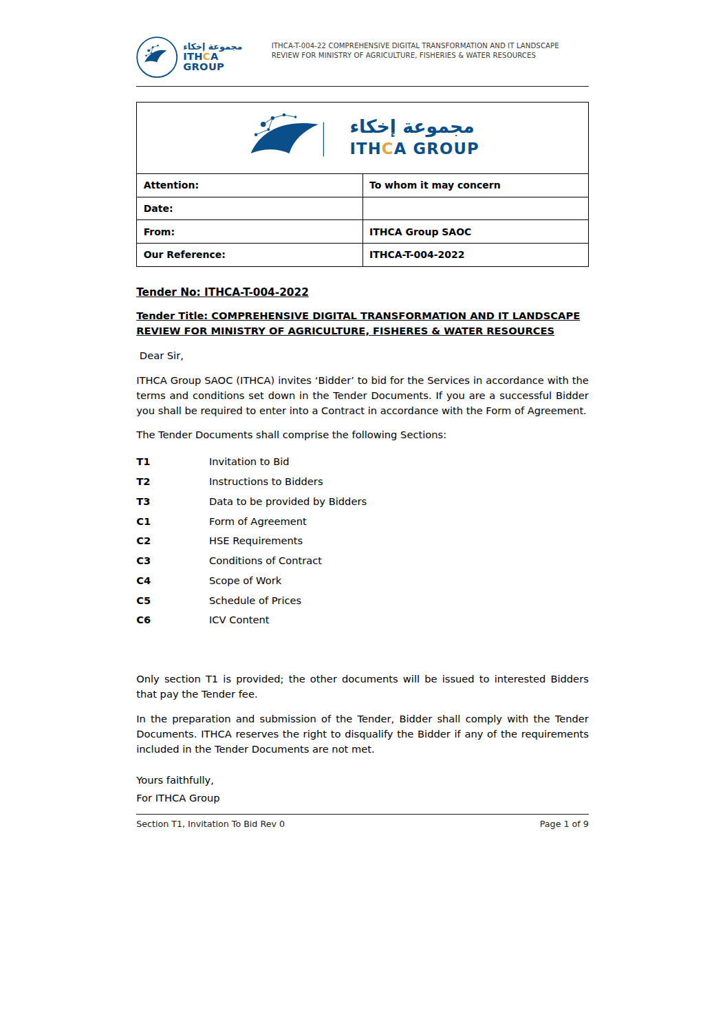مجموعة إخكاء ITH CA GROUP
ITHCA-T-004-22 COMPREHENSIVE DIGITAL TRANSFORMATION AND IT LANDSCAPE REVIEW FOR MINISTRY OF AGRICULTURE, FISHERIES & WATER RESOURCES
| مجموعة إخكاء ITH C A GROUP |
| Attention: | To whom it may concern |
| Date: | |
| From: | ITHCA Group SAOC |
| Our Reference: | ITHCA-T-004-2022 |
Tender No: ITHCA-T-004-2022
Tender Title: COMPREHENSIVE DIGITAL TRANSFORMATION AND IT LANDSCAPE REVIEW FOR MINISTRY OF AGRICULTURE, FISHERES & WATER RESOURCES
Dear Sir,
ITHCA Group SAOC (ITHCA) invites ‘Bidder’ to bid for the Services in accordance with the terms and conditions set down in the Tender Documents. If you are a successful Bidder you shall be required to enter into a Contract in accordance with the Form of Agreement.
The Tender Documents shall comprise the following Sections:
| T1 | Invitation to Bid |
| T2 | Instructions to Bidders |
| T3 | Data to be provided by Bidders |
| C1 | Form of Agreement |
| C2 | HSE Requirements |
| C3 | Conditions of Contract |
| C4 | Scope of Work |
| C5 | Schedule of Prices |
| C6 | ICV Content |
Only section T1 is provided; the other documents will be issued to interested Bidders that pay the Tender fee.
In the preparation and submission of the Tender, Bidder shall comply with the Tender Documents. ITHCA reserves the right to disqualify the Bidder if any of the requirements included in the Tender Documents are not met.
Yours faithfully,
For ITHCA Group
Section T1, Invitation To Bid Rev 0 Page 1 of 9